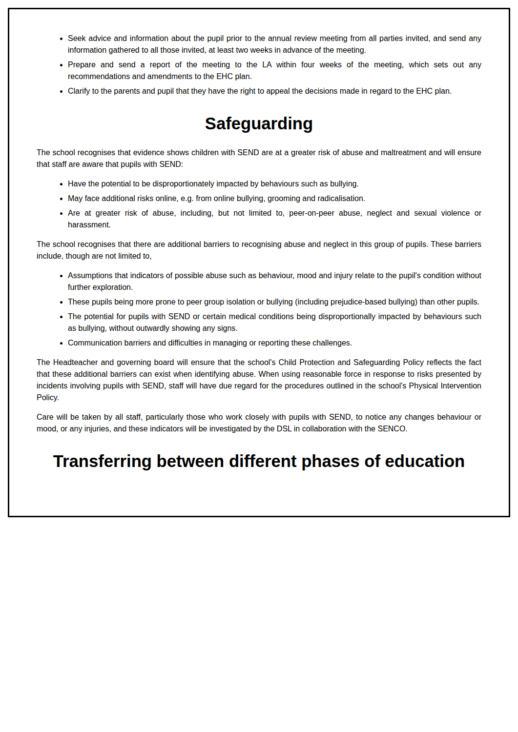Seek advice and information about the pupil prior to the annual review meeting from all parties invited, and send any information gathered to all those invited, at least two weeks in advance of the meeting.
Prepare and send a report of the meeting to the LA within four weeks of the meeting, which sets out any recommendations and amendments to the EHC plan.
Clarify to the parents and pupil that they have the right to appeal the decisions made in regard to the EHC plan.
Safeguarding
The school recognises that evidence shows children with SEND are at a greater risk of abuse and maltreatment and will ensure that staff are aware that pupils with SEND:
Have the potential to be disproportionately impacted by behaviours such as bullying.
May face additional risks online, e.g. from online bullying, grooming and radicalisation.
Are at greater risk of abuse, including, but not limited to, peer-on-peer abuse, neglect and sexual violence or harassment.
The school recognises that there are additional barriers to recognising abuse and neglect in this group of pupils. These barriers include, though are not limited to,
Assumptions that indicators of possible abuse such as behaviour, mood and injury relate to the pupil's condition without further exploration.
These pupils being more prone to peer group isolation or bullying (including prejudice-based bullying) than other pupils.
The potential for pupils with SEND or certain medical conditions being disproportionally impacted by behaviours such as bullying, without outwardly showing any signs.
Communication barriers and difficulties in managing or reporting these challenges.
The Headteacher and governing board will ensure that the school's Child Protection and Safeguarding Policy reflects the fact that these additional barriers can exist when identifying abuse. When using reasonable force in response to risks presented by incidents involving pupils with SEND, staff will have due regard for the procedures outlined in the school's Physical Intervention Policy.
Care will be taken by all staff, particularly those who work closely with pupils with SEND, to notice any changes behaviour or mood, or any injuries, and these indicators will be investigated by the DSL in collaboration with the SENCO.
Transferring between different phases of education